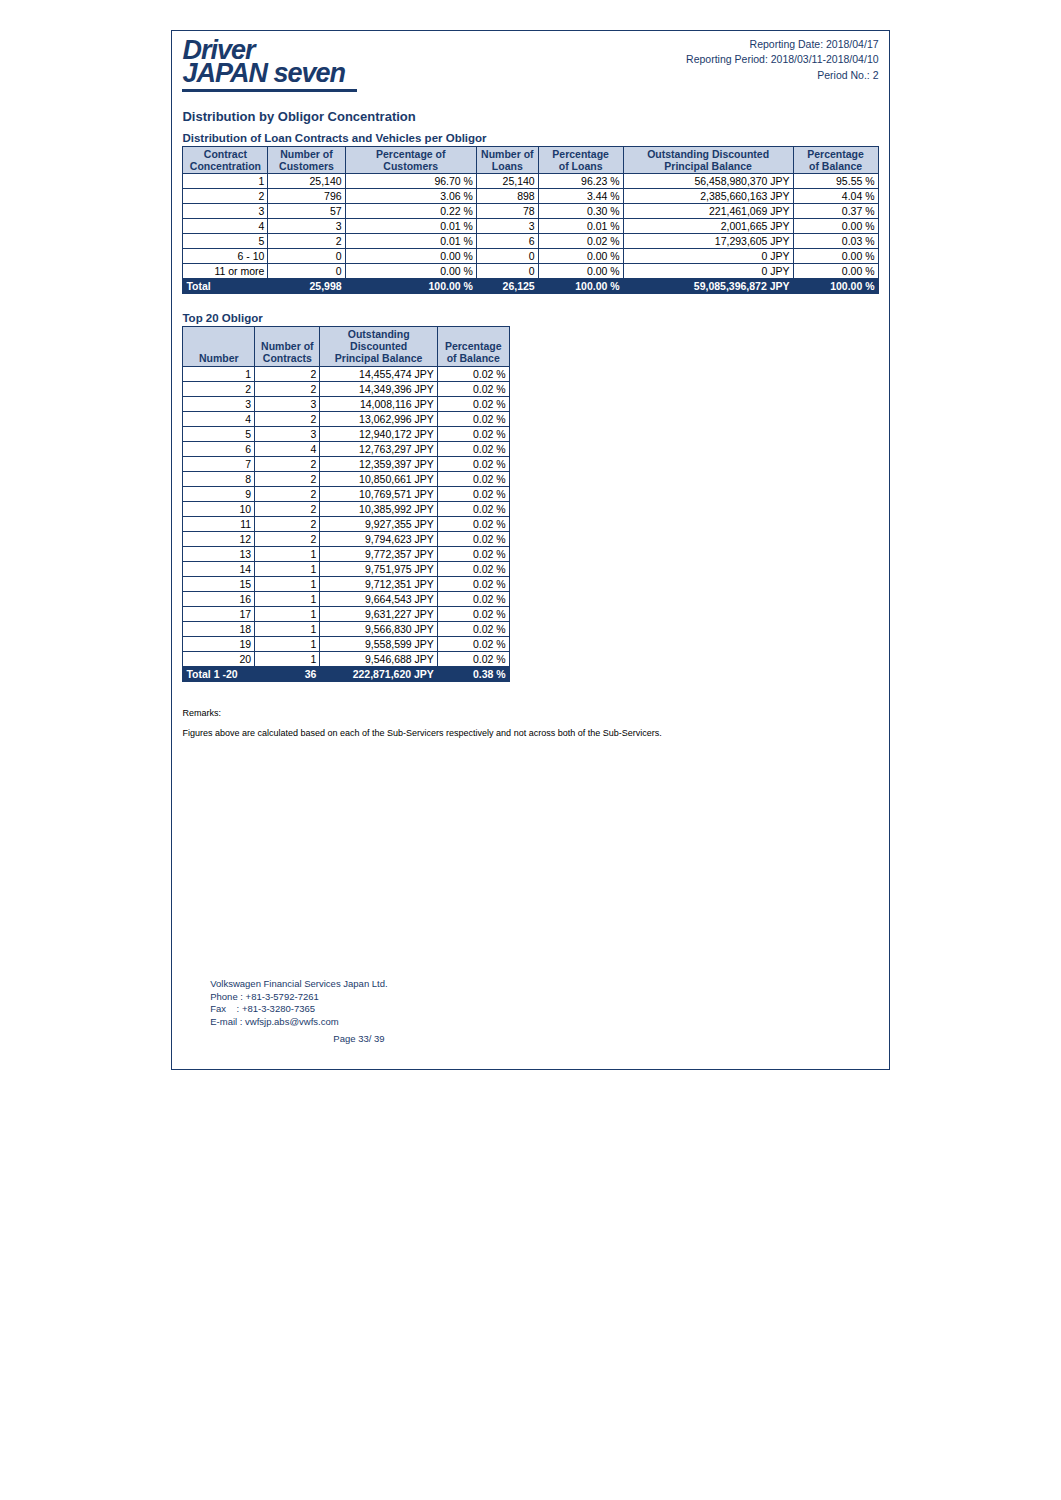Driver
JAPAN seven
Reporting Date: 2018/04/17
Reporting Period: 2018/03/11-2018/04/10
Period No.: 2
Distribution by Obligor Concentration
Distribution of Loan Contracts and Vehicles per Obligor
| Contract Concentration | Number of Customers | Percentage of Customers | Number of Loans | Percentage of Loans | Outstanding Discounted Principal Balance | Percentage of Balance |
| --- | --- | --- | --- | --- | --- | --- |
| 1 | 25,140 | 96.70 % | 25,140 | 96.23 % | 56,458,980,370 JPY | 95.55 % |
| 2 | 796 | 3.06 % | 898 | 3.44 % | 2,385,660,163 JPY | 4.04 % |
| 3 | 57 | 0.22 % | 78 | 0.30 % | 221,461,069 JPY | 0.37 % |
| 4 | 3 | 0.01 % | 3 | 0.01 % | 2,001,665 JPY | 0.00 % |
| 5 | 2 | 0.01 % | 6 | 0.02 % | 17,293,605 JPY | 0.03 % |
| 6 - 10 | 0 | 0.00 % | 0 | 0.00 % | 0 JPY | 0.00 % |
| 11 or more | 0 | 0.00 % | 0 | 0.00 % | 0 JPY | 0.00 % |
| Total | 25,998 | 100.00 % | 26,125 | 100.00 % | 59,085,396,872 JPY | 100.00 % |
Top 20 Obligor
| Number | Number of Contracts | Outstanding Discounted Principal Balance | Percentage of Balance |
| --- | --- | --- | --- |
| 1 | 2 | 14,455,474 JPY | 0.02 % |
| 2 | 2 | 14,349,396 JPY | 0.02 % |
| 3 | 3 | 14,008,116 JPY | 0.02 % |
| 4 | 2 | 13,062,996 JPY | 0.02 % |
| 5 | 3 | 12,940,172 JPY | 0.02 % |
| 6 | 4 | 12,763,297 JPY | 0.02 % |
| 7 | 2 | 12,359,397 JPY | 0.02 % |
| 8 | 2 | 10,850,661 JPY | 0.02 % |
| 9 | 2 | 10,769,571 JPY | 0.02 % |
| 10 | 2 | 10,385,992 JPY | 0.02 % |
| 11 | 2 | 9,927,355 JPY | 0.02 % |
| 12 | 2 | 9,794,623 JPY | 0.02 % |
| 13 | 1 | 9,772,357 JPY | 0.02 % |
| 14 | 1 | 9,751,975 JPY | 0.02 % |
| 15 | 1 | 9,712,351 JPY | 0.02 % |
| 16 | 1 | 9,664,543 JPY | 0.02 % |
| 17 | 1 | 9,631,227 JPY | 0.02 % |
| 18 | 1 | 9,566,830 JPY | 0.02 % |
| 19 | 1 | 9,558,599 JPY | 0.02 % |
| 20 | 1 | 9,546,688 JPY | 0.02 % |
| Total 1 -20 | 36 | 222,871,620 JPY | 0.38 % |
Remarks:
Figures above are calculated based on each of the Sub-Servicers respectively and not across both of the Sub-Servicers.
Volkswagen Financial Services Japan Ltd.
Phone : +81-3-5792-7261
Fax : +81-3-3280-7365
E-mail : vwfsjp.abs@vwfs.com
Page 33/ 39